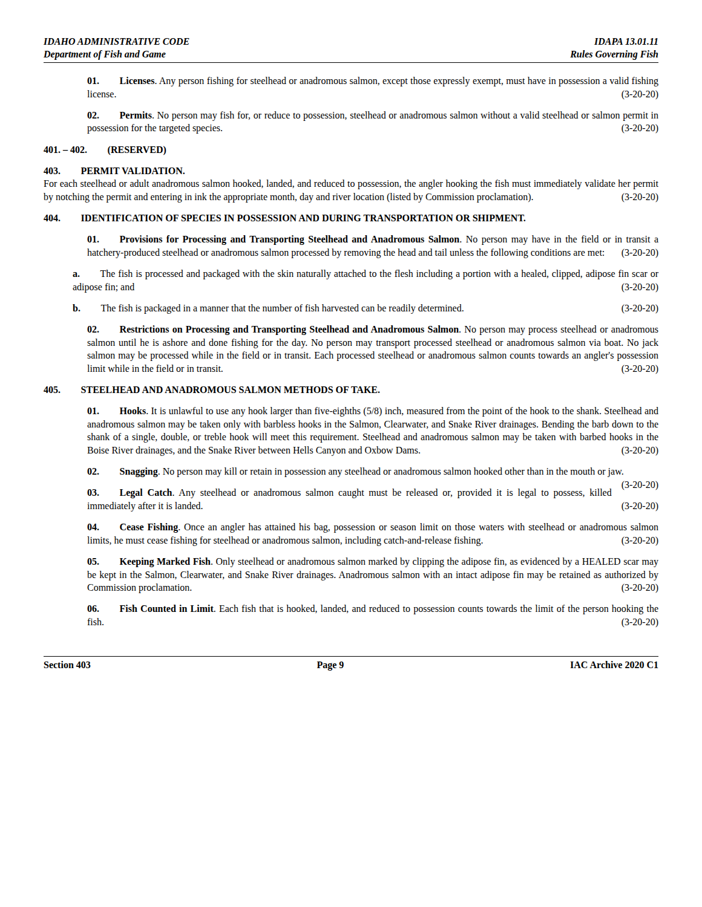IDAHO ADMINISTRATIVE CODE Department of Fish and Game
IDAPA 13.01.11 Rules Governing Fish
01. Licenses. Any person fishing for steelhead or anadromous salmon, except those expressly exempt, must have in possession a valid fishing license.(3-20-20)
02. Permits. No person may fish for, or reduce to possession, steelhead or anadromous salmon without a valid steelhead or salmon permit in possession for the targeted species.(3-20-20)
401. – 402. (RESERVED)
403. PERMIT VALIDATION.
For each steelhead or adult anadromous salmon hooked, landed, and reduced to possession, the angler hooking the fish must immediately validate her permit by notching the permit and entering in ink the appropriate month, day and river location (listed by Commission proclamation).(3-20-20)
404. IDENTIFICATION OF SPECIES IN POSSESSION AND DURING TRANSPORTATION OR SHIPMENT.
01. Provisions for Processing and Transporting Steelhead and Anadromous Salmon. No person may have in the field or in transit a hatchery-produced steelhead or anadromous salmon processed by removing the head and tail unless the following conditions are met:(3-20-20)
a. The fish is processed and packaged with the skin naturally attached to the flesh including a portion with a healed, clipped, adipose fin scar or adipose fin; and(3-20-20)
b. The fish is packaged in a manner that the number of fish harvested can be readily determined.(3-20-20)
02. Restrictions on Processing and Transporting Steelhead and Anadromous Salmon. No person may process steelhead or anadromous salmon until he is ashore and done fishing for the day. No person may transport processed steelhead or anadromous salmon via boat. No jack salmon may be processed while in the field or in transit. Each processed steelhead or anadromous salmon counts towards an angler's possession limit while in the field or in transit.(3-20-20)
405. STEELHEAD AND ANADROMOUS SALMON METHODS OF TAKE.
01. Hooks. It is unlawful to use any hook larger than five-eighths (5/8) inch, measured from the point of the hook to the shank. Steelhead and anadromous salmon may be taken only with barbless hooks in the Salmon, Clearwater, and Snake River drainages. Bending the barb down to the shank of a single, double, or treble hook will meet this requirement. Steelhead and anadromous salmon may be taken with barbed hooks in the Boise River drainages, and the Snake River between Hells Canyon and Oxbow Dams.(3-20-20)
02. Snagging. No person may kill or retain in possession any steelhead or anadromous salmon hooked other than in the mouth or jaw.(3-20-20)
03. Legal Catch. Any steelhead or anadromous salmon caught must be released or, provided it is legal to possess, killed immediately after it is landed.(3-20-20)
04. Cease Fishing. Once an angler has attained his bag, possession or season limit on those waters with steelhead or anadromous salmon limits, he must cease fishing for steelhead or anadromous salmon, including catch-and-release fishing.(3-20-20)
05. Keeping Marked Fish. Only steelhead or anadromous salmon marked by clipping the adipose fin, as evidenced by a HEALED scar may be kept in the Salmon, Clearwater, and Snake River drainages. Anadromous salmon with an intact adipose fin may be retained as authorized by Commission proclamation.(3-20-20)
06. Fish Counted in Limit. Each fish that is hooked, landed, and reduced to possession counts towards the limit of the person hooking the fish.(3-20-20)
Section 403
Page 9
IAC Archive 2020 C1